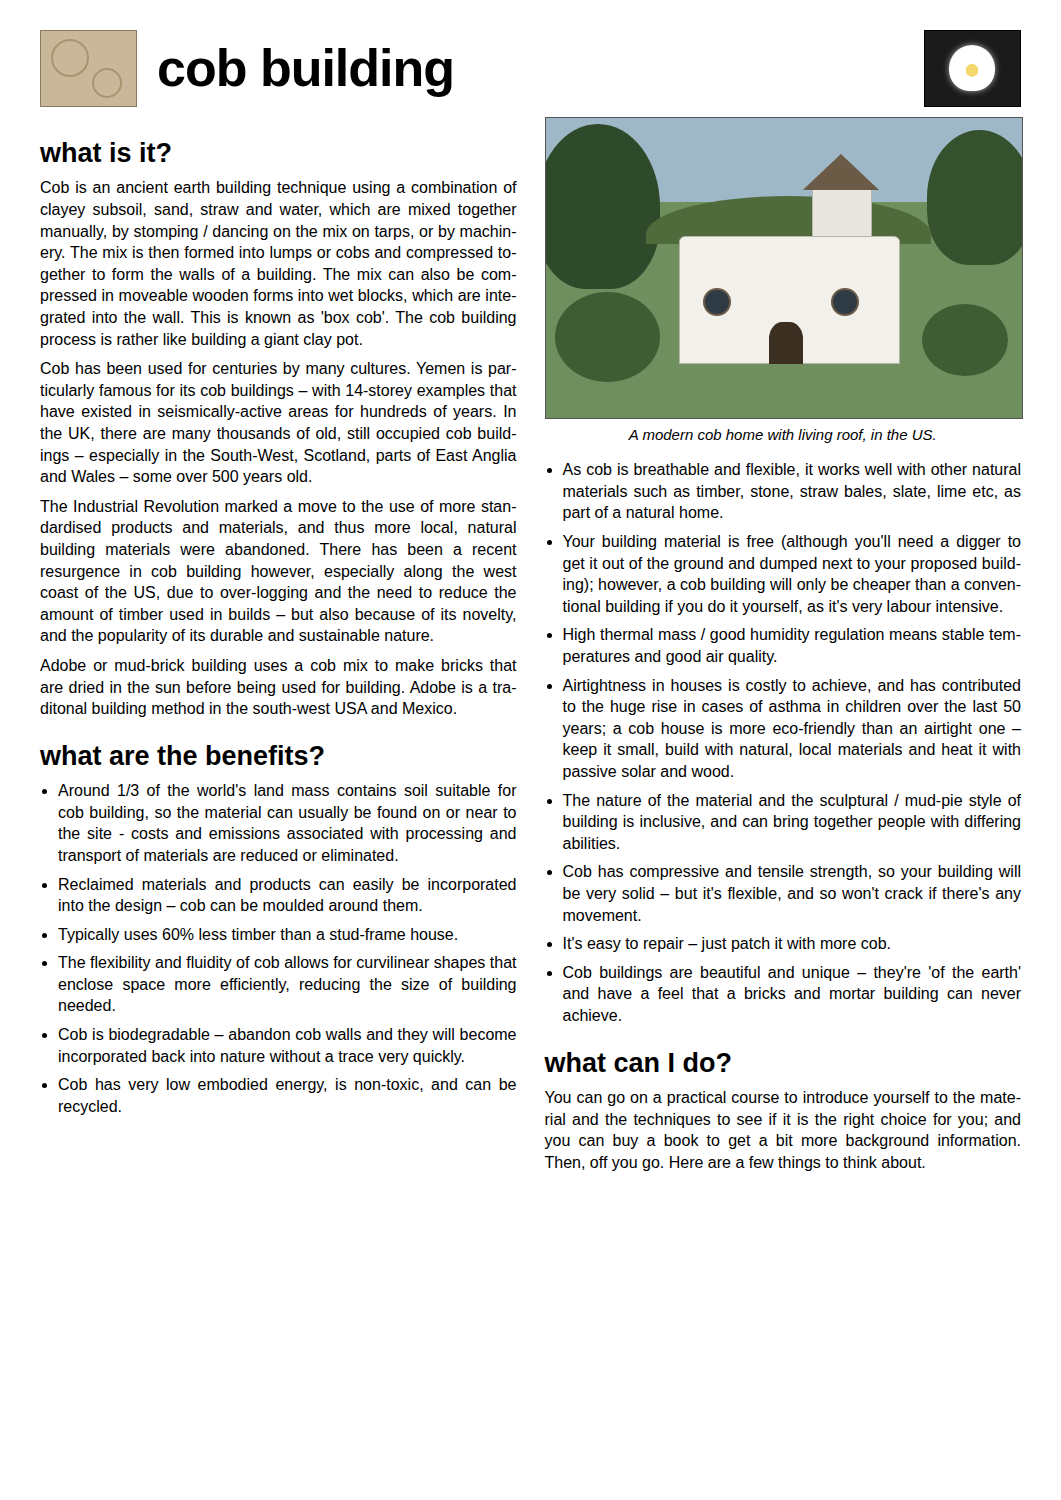cob building
what is it?
Cob is an ancient earth building technique using a combination of clayey subsoil, sand, straw and water, which are mixed together manually, by stomping / dancing on the mix on tarps, or by machinery. The mix is then formed into lumps or cobs and compressed together to form the walls of a building. The mix can also be compressed in moveable wooden forms into wet blocks, which are integrated into the wall. This is known as 'box cob'. The cob building process is rather like building a giant clay pot.
Cob has been used for centuries by many cultures. Yemen is particularly famous for its cob buildings – with 14-storey examples that have existed in seismically-active areas for hundreds of years. In the UK, there are many thousands of old, still occupied cob buildings – especially in the South-West, Scotland, parts of East Anglia and Wales – some over 500 years old.
The Industrial Revolution marked a move to the use of more standardised products and materials, and thus more local, natural building materials were abandoned. There has been a recent resurgence in cob building however, especially along the west coast of the US, due to over-logging and the need to reduce the amount of timber used in builds – but also because of its novelty, and the popularity of its durable and sustainable nature.
Adobe or mud-brick building uses a cob mix to make bricks that are dried in the sun before being used for building. Adobe is a traditonal building method in the south-west USA and Mexico.
what are the benefits?
Around 1/3 of the world's land mass contains soil suitable for cob building, so the material can usually be found on or near to the site - costs and emissions associated with processing and transport of materials are reduced or eliminated.
Reclaimed materials and products can easily be incorporated into the design – cob can be moulded around them.
Typically uses 60% less timber than a stud-frame house.
The flexibility and fluidity of cob allows for curvilinear shapes that enclose space more efficiently, reducing the size of building needed.
Cob is biodegradable – abandon cob walls and they will become incorporated back into nature without a trace very quickly.
Cob has very low embodied energy, is non-toxic, and can be recycled.
A modern cob home with living roof, in the US.
As cob is breathable and flexible, it works well with other natural materials such as timber, stone, straw bales, slate, lime etc, as part of a natural home.
Your building material is free (although you'll need a digger to get it out of the ground and dumped next to your proposed building); however, a cob building will only be cheaper than a conventional building if you do it yourself, as it's very labour intensive.
High thermal mass / good humidity regulation means stable temperatures and good air quality.
Airtightness in houses is costly to achieve, and has contributed to the huge rise in cases of asthma in children over the last 50 years; a cob house is more eco-friendly than an airtight one – keep it small, build with natural, local materials and heat it with passive solar and wood.
The nature of the material and the sculptural / mud-pie style of building is inclusive, and can bring together people with differing abilities.
Cob has compressive and tensile strength, so your building will be very solid – but it's flexible, and so won't crack if there's any movement.
It's easy to repair – just patch it with more cob.
Cob buildings are beautiful and unique – they're 'of the earth' and have a feel that a bricks and mortar building can never achieve.
what can I do?
You can go on a practical course to introduce yourself to the material and the techniques to see if it is the right choice for you; and you can buy a book to get a bit more background information. Then, off you go. Here are a few things to think about.